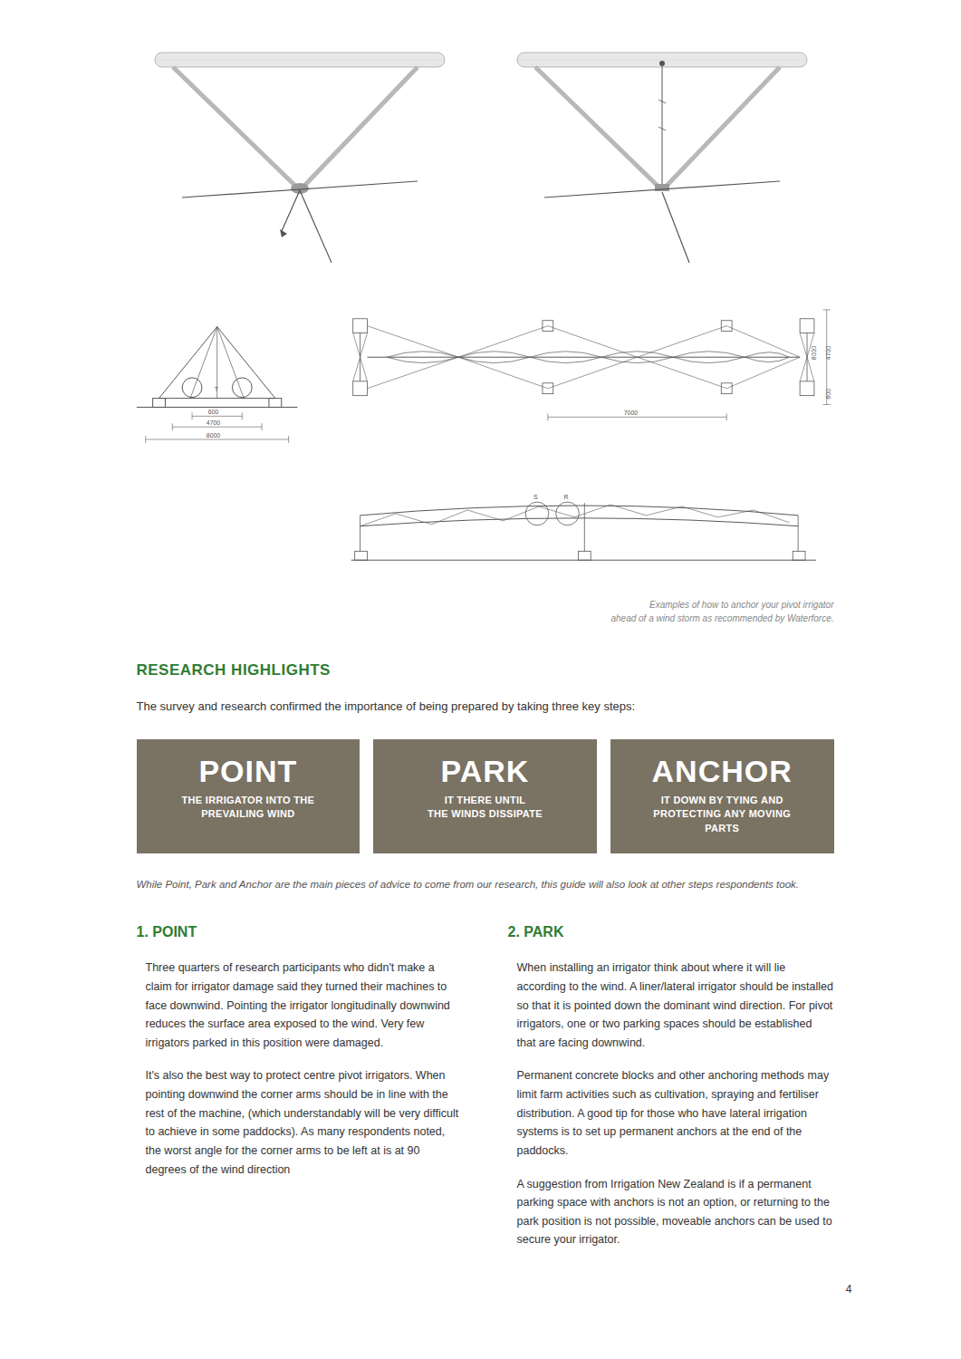T 600 4700 8000 8000 4700 600 7000 S R
Examples of how to anchor your pivot irrigator
ahead of a wind storm as recommended by Waterforce.
RESEARCH HIGHLIGHTS
The survey and research confirmed the importance of being prepared by taking three key steps:
POINT
THE IRRIGATOR INTO THE
PREVAILING WIND
PARK
IT THERE UNTIL
THE WINDS DISSIPATE
ANCHOR
IT DOWN BY TYING AND
PROTECTING ANY MOVING
PARTS
While Point, Park and Anchor are the main pieces of advice to come from our research, this guide will also look at other steps respondents took.
1. POINT
Three quarters of research participants who didn't make a claim for irrigator damage said they turned their machines to face downwind. Pointing the irrigator longitudinally downwind reduces the surface area exposed to the wind. Very few irrigators parked in this position were damaged.
It's also the best way to protect centre pivot irrigators. When pointing downwind the corner arms should be in line with the rest of the machine, (which understandably will be very difficult to achieve in some paddocks). As many respondents noted, the worst angle for the corner arms to be left at is at 90 degrees of the wind direction
2. PARK
When installing an irrigator think about where it will lie according to the wind. A liner/lateral irrigator should be installed so that it is pointed down the dominant wind direction. For pivot irrigators, one or two parking spaces should be established that are facing downwind.
Permanent concrete blocks and other anchoring methods may limit farm activities such as cultivation, spraying and fertiliser distribution. A good tip for those who have lateral irrigation systems is to set up permanent anchors at the end of the paddocks.
A suggestion from Irrigation New Zealand is if a permanent parking space with anchors is not an option, or returning to the park position is not possible, moveable anchors can be used to secure your irrigator.
4